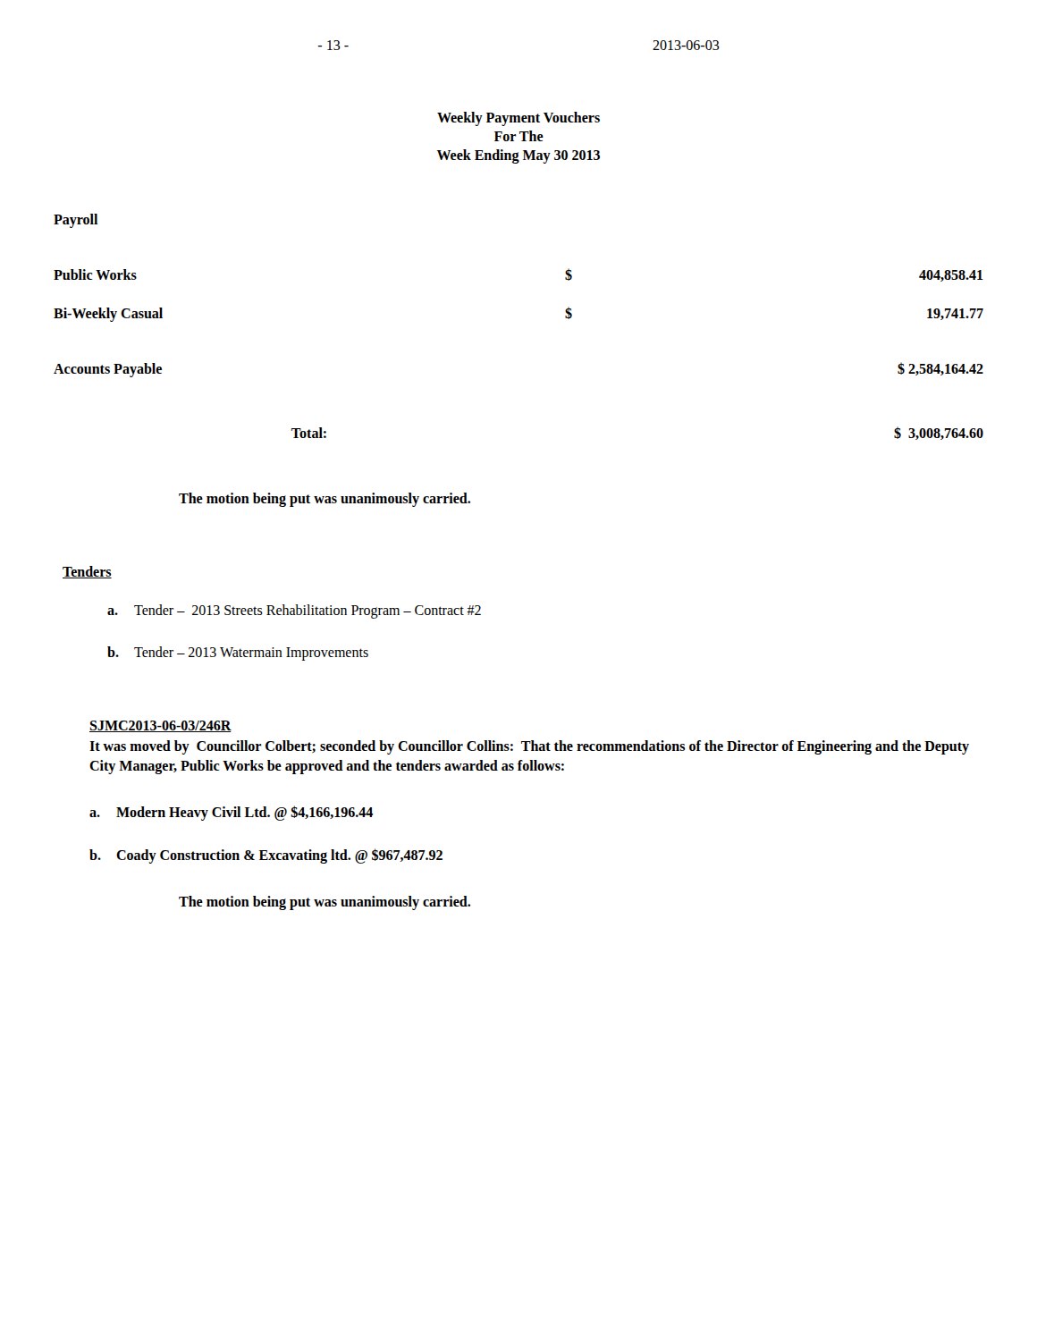- 13 - 2013-06-03
Weekly Payment Vouchers
For The
Week Ending May 30 2013
Payroll
| Public Works | $ | 404,858.41 |
| Bi-Weekly Casual | $ | 19,741.77 |
| Accounts Payable | | $ 2,584,164.42 |
| Total: | | $ 3,008,764.60 |
The motion being put was unanimously carried.
Tenders
a. Tender – 2013 Streets Rehabilitation Program – Contract #2
b. Tender – 2013 Watermain Improvements
SJMC2013-06-03/246R
It was moved by Councillor Colbert; seconded by Councillor Collins: That the recommendations of the Director of Engineering and the Deputy City Manager, Public Works be approved and the tenders awarded as follows:
a. Modern Heavy Civil Ltd. @ $4,166,196.44
b. Coady Construction & Excavating ltd. @ $967,487.92
The motion being put was unanimously carried.